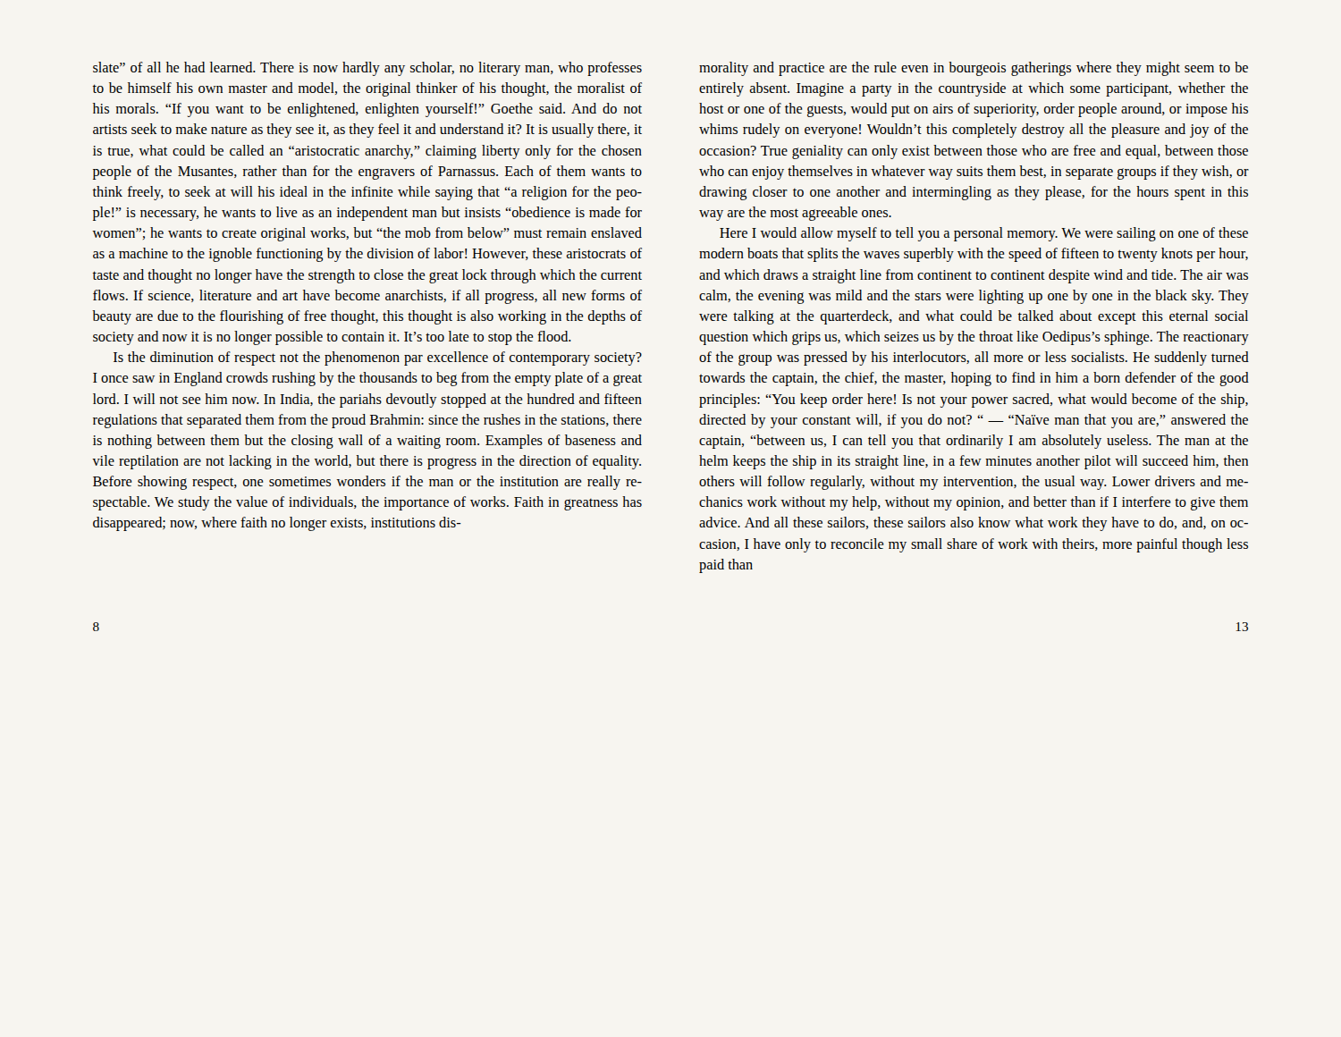slate” of all he had learned. There is now hardly any scholar, no literary man, who professes to be himself his own master and model, the original thinker of his thought, the moralist of his morals. “If you want to be enlightened, enlighten yourself!” Goethe said. And do not artists seek to make nature as they see it, as they feel it and understand it? It is usually there, it is true, what could be called an “aristocratic anarchy,” claiming liberty only for the chosen people of the Musantes, rather than for the engravers of Parnassus. Each of them wants to think freely, to seek at will his ideal in the infinite while saying that “a religion for the people!” is necessary, he wants to live as an independent man but insists “obedience is made for women”; he wants to create original works, but “the mob from below” must remain enslaved as a machine to the ignoble functioning by the division of labor! However, these aristocrats of taste and thought no longer have the strength to close the great lock through which the current flows. If science, literature and art have become anarchists, if all progress, all new forms of beauty are due to the flourishing of free thought, this thought is also working in the depths of society and now it is no longer possible to contain it. It’s too late to stop the flood.
Is the diminution of respect not the phenomenon par excellence of contemporary society? I once saw in England crowds rushing by the thousands to beg from the empty plate of a great lord. I will not see him now. In India, the pariahs devoutly stopped at the hundred and fifteen regulations that separated them from the proud Brahmin: since the rushes in the stations, there is nothing between them but the closing wall of a waiting room. Examples of baseness and vile reptilation are not lacking in the world, but there is progress in the direction of equality. Before showing respect, one sometimes wonders if the man or the institution are really respectable. We study the value of individuals, the importance of works. Faith in greatness has disappeared; now, where faith no longer exists, institutions dis-
8
morality and practice are the rule even in bourgeois gatherings where they might seem to be entirely absent. Imagine a party in the countryside at which some participant, whether the host or one of the guests, would put on airs of superiority, order people around, or impose his whims rudely on everyone! Wouldn’t this completely destroy all the pleasure and joy of the occasion? True geniality can only exist between those who are free and equal, between those who can enjoy themselves in whatever way suits them best, in separate groups if they wish, or drawing closer to one another and intermingling as they please, for the hours spent in this way are the most agreeable ones.
Here I would allow myself to tell you a personal memory. We were sailing on one of these modern boats that splits the waves superbly with the speed of fifteen to twenty knots per hour, and which draws a straight line from continent to continent despite wind and tide. The air was calm, the evening was mild and the stars were lighting up one by one in the black sky. They were talking at the quarterdeck, and what could be talked about except this eternal social question which grips us, which seizes us by the throat like Oedipus’s sphinge. The reactionary of the group was pressed by his interlocutors, all more or less socialists. He suddenly turned towards the captain, the chief, the master, hoping to find in him a born defender of the good principles: “You keep order here! Is not your power sacred, what would become of the ship, directed by your constant will, if you do not? “ — “Naïve man that you are,” answered the captain, “between us, I can tell you that ordinarily I am absolutely useless. The man at the helm keeps the ship in its straight line, in a few minutes another pilot will succeed him, then others will follow regularly, without my intervention, the usual way. Lower drivers and mechanics work without my help, without my opinion, and better than if I interfere to give them advice. And all these sailors, these sailors also know what work they have to do, and, on occasion, I have only to reconcile my small share of work with theirs, more painful though less paid than
13